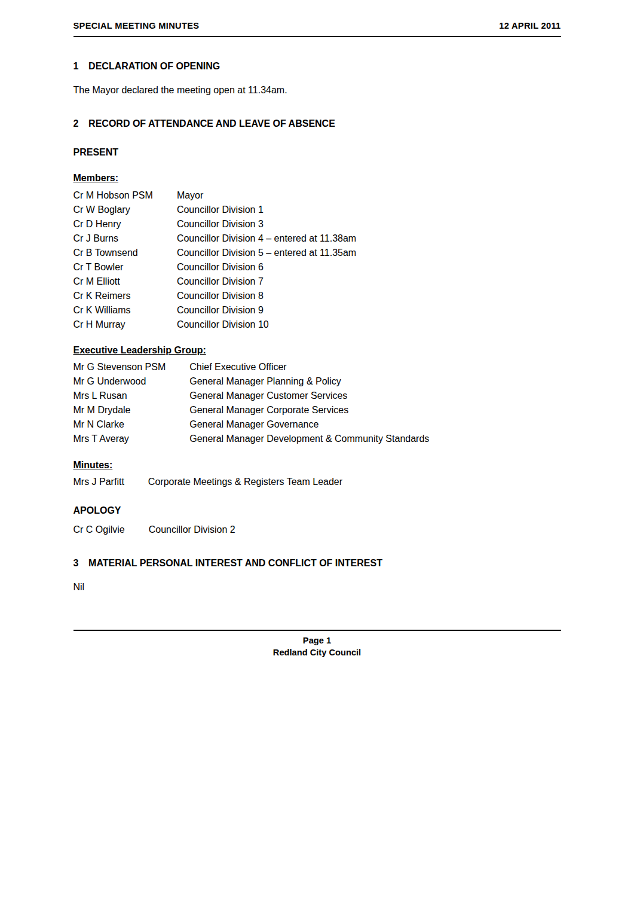SPECIAL MEETING MINUTES 12 APRIL 2011
1 DECLARATION OF OPENING
The Mayor declared the meeting open at 11.34am.
2 RECORD OF ATTENDANCE AND LEAVE OF ABSENCE
PRESENT
Members:
| Cr M Hobson PSM | Mayor |
| Cr W Boglary | Councillor Division 1 |
| Cr D Henry | Councillor Division 3 |
| Cr J Burns | Councillor Division 4 – entered at 11.38am |
| Cr B Townsend | Councillor Division 5 – entered at 11.35am |
| Cr T Bowler | Councillor Division 6 |
| Cr M Elliott | Councillor Division 7 |
| Cr K Reimers | Councillor Division 8 |
| Cr K Williams | Councillor Division 9 |
| Cr H Murray | Councillor Division 10 |
Executive Leadership Group:
| Mr G Stevenson PSM | Chief Executive Officer |
| Mr G Underwood | General Manager Planning & Policy |
| Mrs L Rusan | General Manager Customer Services |
| Mr M Drydale | General Manager Corporate Services |
| Mr N Clarke | General Manager Governance |
| Mrs T Averay | General Manager Development & Community Standards |
Minutes:
| Mrs J Parfitt | Corporate Meetings & Registers Team Leader |
APOLOGY
| Cr C Ogilvie | Councillor Division 2 |
3 MATERIAL PERSONAL INTEREST AND CONFLICT OF INTEREST
Nil
Page 1
Redland City Council